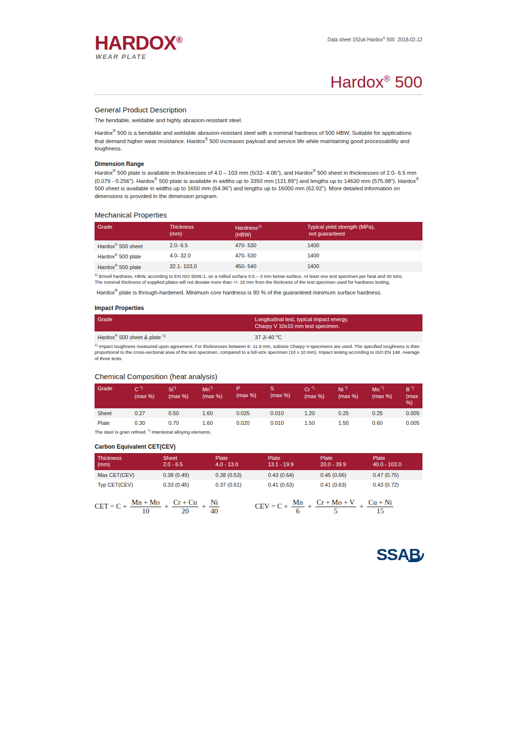HARDOX®
WEAR PLATE
Data sheet 152uk Hardox® 500 2018-02-12
Hardox® 500
General Product Description
The bendable, weldable and highly abrasion-resistant steel.
Hardox® 500 is a bendable and weldable abrasion-resistant steel with a nominal hardness of 500 HBW. Suitable for applications that demand higher wear resistance. Hardox® 500 increases payload and service life while maintaining good processability and toughness.
Dimension Range
Hardox® 500 plate is available in thicknesses of 4.0 – 103 mm (5/32- 4.06”), and Hardox® 500 sheet in thicknesses of 2.0- 6.5 mm (0.079 - 0.256”). Hardox® 500 plate is available in widths up to 3350 mm (131.89”) and lengths up to 14630 mm (575.98”). Hardox® 500 sheet is available in widths up to 1650 mm (64.96”) and lengths up to 16000 mm (62.92”). More detailed information on dimensions is provided in the dimension program.
Mechanical Properties
| Grade | Thickness (mm) | Hardness 1) (HBW) | Typical yield strength (MPa), not guaranteed |
| --- | --- | --- | --- |
| Hardox ® 500 sheet | 2.0- 6.5 | 470- 530 | 1400 |
| Hardox ® 500 plate | 4.0- 32.0 | 470- 530 | 1400 |
| Hardox ® 500 plate | 32.1- 103.0 | 450- 540 | 1400 |
1) Brinell hardness, HBW, according to EN ISO 6506-1, on a milled surface 0.5 – 3 mm below surface. At least one test specimen per heat and 40 tons.
The nominal thickness of supplied plates will not deviate more than +/- 15 mm from the thickness of the test specimen used for hardness testing.
Hardox® plate is through-hardened. Minimum core hardness is 90 % of the guaranteed minimum surface hardness.
Impact Properties
| Grade | Longitudinal test, typical impact energy, Charpy V 10x10 mm test specimen. |
| --- | --- |
| Hardox ® 500 sheet & plate 1) | 37 J/-40 o C |
1) Impact toughness measured upon agreement. For thicknesses between 6- 11.9 mm, subsize Charpy V-specimens are used. The specified toughness is then proportional to the cross-sectional area of the test specimen, compared to a full-size specimen (10 x 10 mm). Impact testing according to ISO EN 148. Average of three tests.
Chemical Composition (heat analysis)
| Grade | C *) (max %) | Si *) (max %) | Mn *) (max %) | P (max %) | S (max %) | Cr *) (max %) | Ni *) (max %) | Mo *) (max %) | B *) (max %) |
| --- | --- | --- | --- | --- | --- | --- | --- | --- | --- |
| Sheet | 0.27 | 0.50 | 1.60 | 0.025 | 0.010 | 1.20 | 0.25 | 0.25 | 0.005 |
| Plate | 0.30 | 0.70 | 1.60 | 0.020 | 0.010 | 1.50 | 1.50 | 0.60 | 0.005 |
The steel is grain refined. *) Intentional alloying elements.
Carbon Equivalent CET(CEV)
| Thickness (mm) | Sheet 2.0 - 6.5 | Plate 4.0 - 13.0 | Plate 13.1 - 19.9 | Plate 20.0 - 39.9 | Plate 40.0 - 103.0 |
| --- | --- | --- | --- | --- | --- |
| Max CET(CEV) | 0.38 (0.49) | 0.38 (0.53) | 0.43 (0.64) | 0.45 (0.66) | 0.47 (0.75) |
| Typ CET(CEV) | 0.33 (0.45) | 0.37 (0.51) | 0.41 (0.63) | 0.41 (0.63) | 0.43 (0.72) |
CET = C + Mn + Mo 10 + Cr + Cu 20 + Ni 40
CEV = C + Mn 6 + Cr + Mo + V 5 + Cu + Ni 15
SSAB